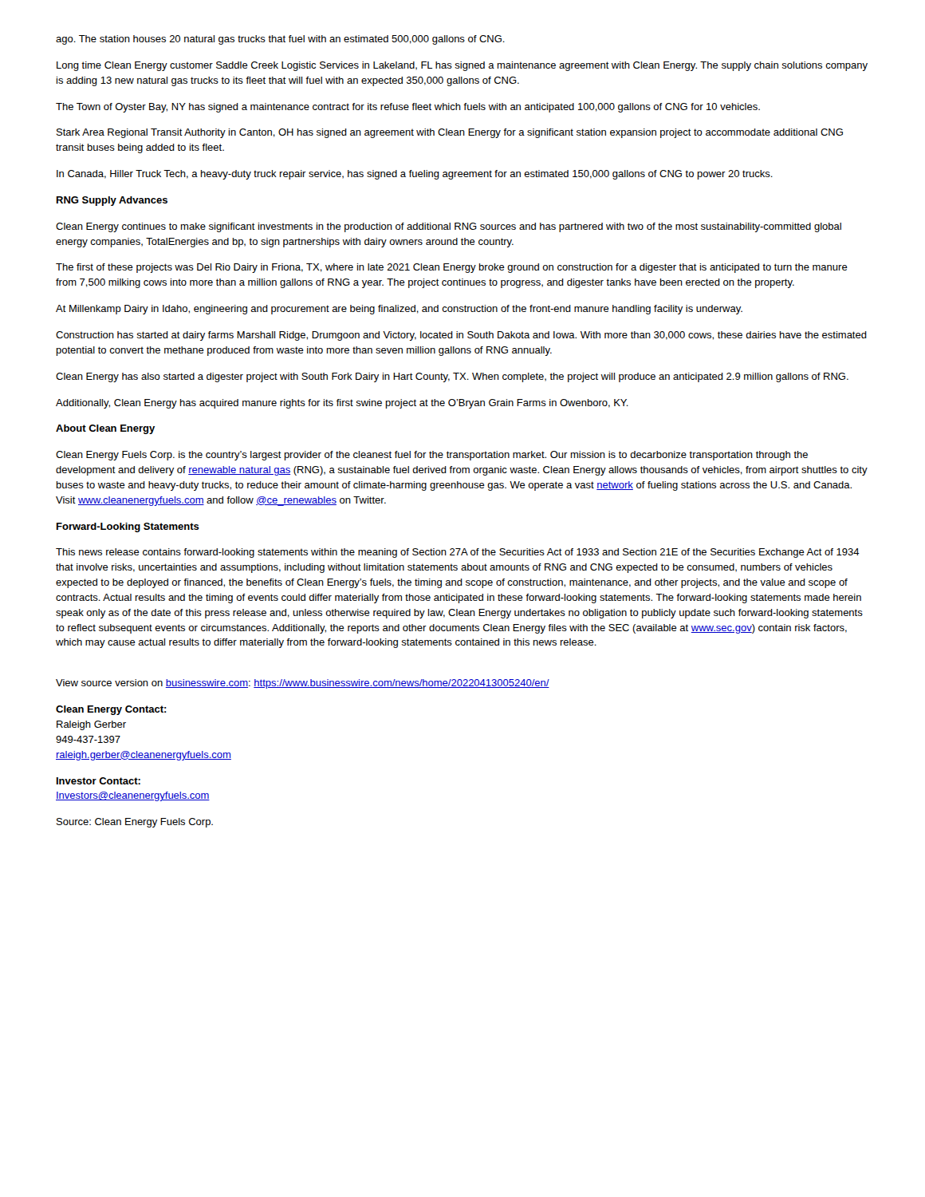ago. The station houses 20 natural gas trucks that fuel with an estimated 500,000 gallons of CNG.
Long time Clean Energy customer Saddle Creek Logistic Services in Lakeland, FL has signed a maintenance agreement with Clean Energy. The supply chain solutions company is adding 13 new natural gas trucks to its fleet that will fuel with an expected 350,000 gallons of CNG.
The Town of Oyster Bay, NY has signed a maintenance contract for its refuse fleet which fuels with an anticipated 100,000 gallons of CNG for 10 vehicles.
Stark Area Regional Transit Authority in Canton, OH has signed an agreement with Clean Energy for a significant station expansion project to accommodate additional CNG transit buses being added to its fleet.
In Canada, Hiller Truck Tech, a heavy-duty truck repair service, has signed a fueling agreement for an estimated 150,000 gallons of CNG to power 20 trucks.
RNG Supply Advances
Clean Energy continues to make significant investments in the production of additional RNG sources and has partnered with two of the most sustainability-committed global energy companies, TotalEnergies and bp, to sign partnerships with dairy owners around the country.
The first of these projects was Del Rio Dairy in Friona, TX, where in late 2021 Clean Energy broke ground on construction for a digester that is anticipated to turn the manure from 7,500 milking cows into more than a million gallons of RNG a year. The project continues to progress, and digester tanks have been erected on the property.
At Millenkamp Dairy in Idaho, engineering and procurement are being finalized, and construction of the front-end manure handling facility is underway.
Construction has started at dairy farms Marshall Ridge, Drumgoon and Victory, located in South Dakota and Iowa. With more than 30,000 cows, these dairies have the estimated potential to convert the methane produced from waste into more than seven million gallons of RNG annually.
Clean Energy has also started a digester project with South Fork Dairy in Hart County, TX. When complete, the project will produce an anticipated 2.9 million gallons of RNG.
Additionally, Clean Energy has acquired manure rights for its first swine project at the O’Bryan Grain Farms in Owenboro, KY.
About Clean Energy
Clean Energy Fuels Corp. is the country’s largest provider of the cleanest fuel for the transportation market. Our mission is to decarbonize transportation through the development and delivery of renewable natural gas (RNG), a sustainable fuel derived from organic waste. Clean Energy allows thousands of vehicles, from airport shuttles to city buses to waste and heavy-duty trucks, to reduce their amount of climate-harming greenhouse gas. We operate a vast network of fueling stations across the U.S. and Canada. Visit www.cleanenergyfuels.com and follow @ce_renewables on Twitter.
Forward-Looking Statements
This news release contains forward-looking statements within the meaning of Section 27A of the Securities Act of 1933 and Section 21E of the Securities Exchange Act of 1934 that involve risks, uncertainties and assumptions, including without limitation statements about amounts of RNG and CNG expected to be consumed, numbers of vehicles expected to be deployed or financed, the benefits of Clean Energy’s fuels, the timing and scope of construction, maintenance, and other projects, and the value and scope of contracts. Actual results and the timing of events could differ materially from those anticipated in these forward-looking statements. The forward-looking statements made herein speak only as of the date of this press release and, unless otherwise required by law, Clean Energy undertakes no obligation to publicly update such forward-looking statements to reflect subsequent events or circumstances. Additionally, the reports and other documents Clean Energy files with the SEC (available at www.sec.gov) contain risk factors, which may cause actual results to differ materially from the forward-looking statements contained in this news release.
View source version on businesswire.com: https://www.businesswire.com/news/home/20220413005240/en/
Clean Energy Contact: Raleigh Gerber
949-437-1397
raleigh.gerber@cleanenergyfuels.com
Investor Contact: Investors@cleanenergyfuels.com
Source: Clean Energy Fuels Corp.